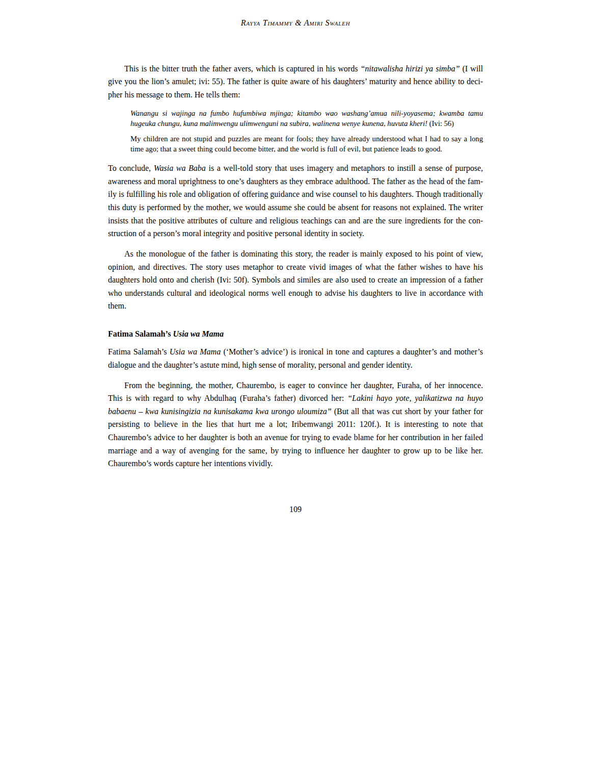Rayya Timammy & Amiri Swaleh
This is the bitter truth the father avers, which is captured in his words “nitawalisha hirizi ya simba” (I will give you the lion’s amulet; ivi: 55). The father is quite aware of his daughters’ maturity and hence ability to decipher his message to them. He tells them:
Wanangu si wajinga na fumbo hufumbiwa mjinga; kitambo wao washang’amua nili-yoyasema; kwamba tamu hugeuka chungu, kuna malimwengu ulimwenguni na subira, walinena wenye kunena, huvuta kheri! (Ivi: 56)
My children are not stupid and puzzles are meant for fools; they have already understood what I had to say a long time ago; that a sweet thing could become bitter, and the world is full of evil, but patience leads to good.
To conclude, Wasia wa Baba is a well-told story that uses imagery and metaphors to instill a sense of purpose, awareness and moral uprightness to one’s daughters as they embrace adulthood. The father as the head of the family is fulfilling his role and obligation of offering guidance and wise counsel to his daughters. Though traditionally this duty is performed by the mother, we would assume she could be absent for reasons not explained. The writer insists that the positive attributes of culture and religious teachings can and are the sure ingredients for the construction of a person’s moral integrity and positive personal identity in society.
As the monologue of the father is dominating this story, the reader is mainly exposed to his point of view, opinion, and directives. The story uses metaphor to create vivid images of what the father wishes to have his daughters hold onto and cherish (Ivi: 50f). Symbols and similes are also used to create an impression of a father who understands cultural and ideological norms well enough to advise his daughters to live in accordance with them.
Fatima Salamah’s Usia wa Mama
Fatima Salamah’s Usia wa Mama (‘Mother’s advice’) is ironical in tone and captures a daughter’s and mother’s dialogue and the daughter’s astute mind, high sense of morality, personal and gender identity.
From the beginning, the mother, Chaurembo, is eager to convince her daughter, Furaha, of her innocence. This is with regard to why Abdulhaq (Furaha’s father) divorced her: “Lakini hayo yote, yalikatizwa na huyo babaenu – kwa kunisingizia na kunisakama kwa urongo uloumiza” (But all that was cut short by your father for persisting to believe in the lies that hurt me a lot; Iribemwangi 2011: 120f.). It is interesting to note that Chaurembo’s advice to her daughter is both an avenue for trying to evade blame for her contribution in her failed marriage and a way of avenging for the same, by trying to influence her daughter to grow up to be like her. Chaurembo’s words capture her intentions vividly.
109